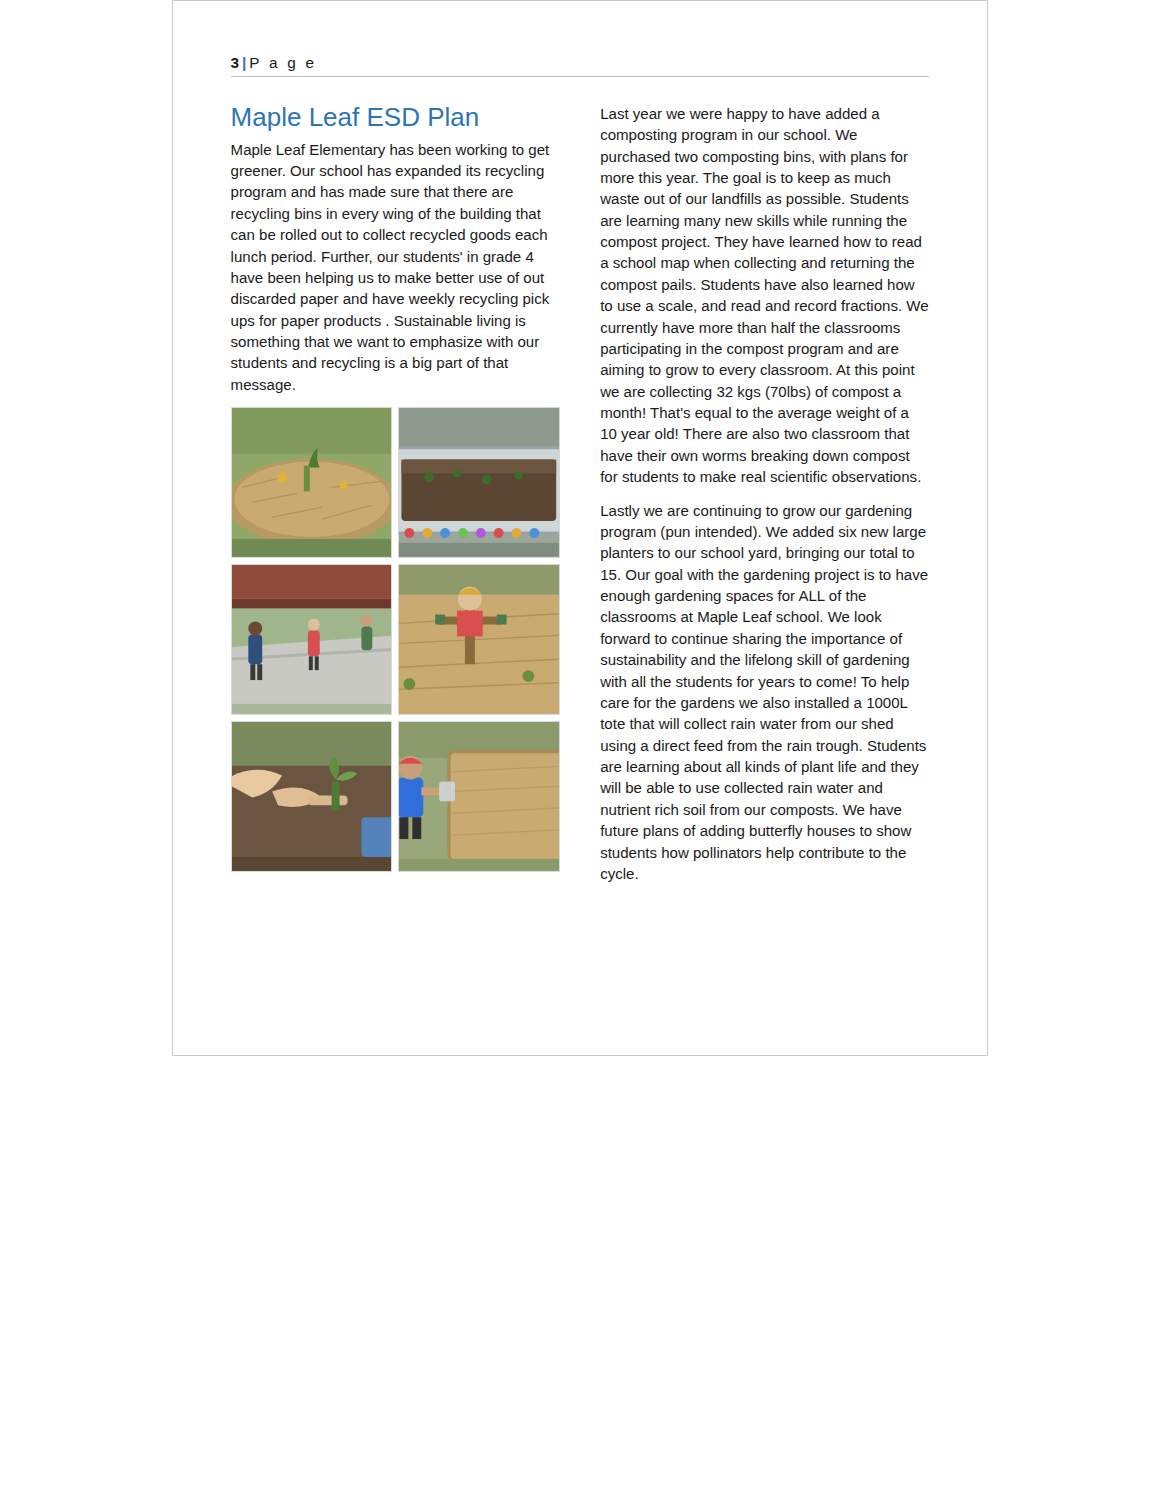3|P a g e
Maple Leaf ESD Plan
Maple Leaf Elementary has been working to get greener. Our school has expanded its recycling program and has made sure that there are recycling bins in every wing of the building that can be rolled out to collect recycled goods each lunch period. Further, our students' in grade 4 have been helping us to make better use of out discarded paper and have weekly recycling pick ups for paper products . Sustainable living is something that we want to emphasize with our students and recycling is a big part of that message.
Last year we were happy to have added a composting program in our school. We purchased two composting bins, with plans for more this year. The goal is to keep as much waste out of our landfills as possible. Students are learning many new skills while running the compost project. They have learned how to read a school map when collecting and returning the compost pails. Students have also learned how to use a scale, and read and record fractions. We currently have more than half the classrooms participating in the compost program and are aiming to grow to every classroom. At this point we are collecting 32 kgs (70lbs) of compost a month! That's equal to the average weight of a 10 year old! There are also two classroom that have their own worms breaking down compost for students to make real scientific observations.
Lastly we are continuing to grow our gardening program (pun intended). We added six new large planters to our school yard, bringing our total to 15. Our goal with the gardening project is to have enough gardening spaces for ALL of the classrooms at Maple Leaf school. We look forward to continue sharing the importance of sustainability and the lifelong skill of gardening with all the students for years to come! To help care for the gardens we also installed a 1000L tote that will collect rain water from our shed using a direct feed from the rain trough. Students are learning about all kinds of plant life and they will be able to use collected rain water and nutrient rich soil from our composts. We have future plans of adding butterfly houses to show students how pollinators help contribute to the cycle.